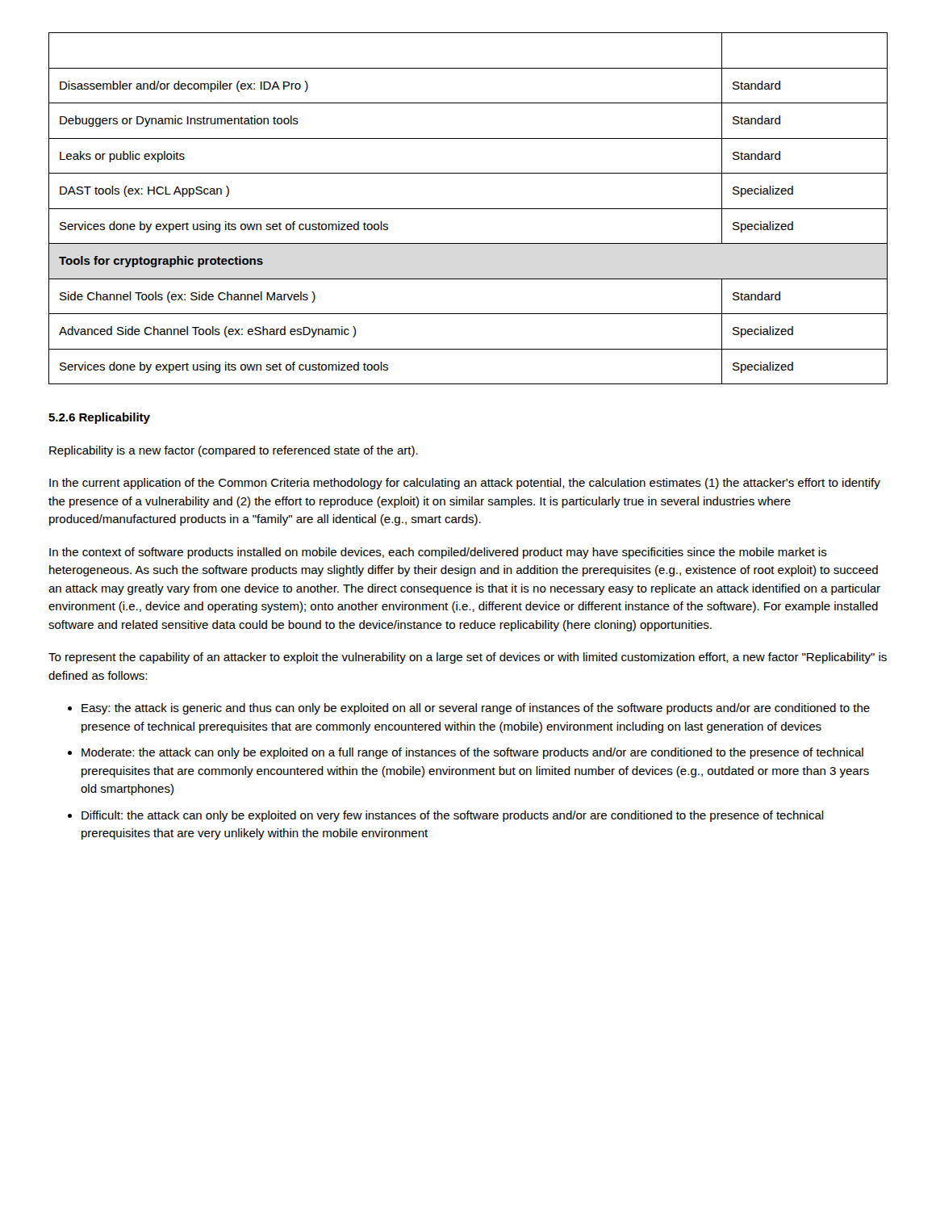| Disassembler and/or decompiler (ex: IDA Pro ) | Standard |
| Debuggers or Dynamic Instrumentation tools | Standard |
| Leaks or public exploits | Standard |
| DAST tools (ex: HCL AppScan ) | Specialized |
| Services done by expert using its own set of customized tools | Specialized |
| Tools for cryptographic protections |
| Side Channel Tools (ex: Side Channel Marvels ) | Standard |
| Advanced Side Channel Tools (ex: eShard esDynamic ) | Specialized |
| Services done by expert using its own set of customized tools | Specialized |
5.2.6 Replicability
Replicability is a new factor (compared to referenced state of the art).
In the current application of the Common Criteria methodology for calculating an attack potential, the calculation estimates (1) the attacker's effort to identify the presence of a vulnerability and (2) the effort to reproduce (exploit) it on similar samples. It is particularly true in several industries where produced/manufactured products in a "family" are all identical (e.g., smart cards).
In the context of software products installed on mobile devices, each compiled/delivered product may have specificities since the mobile market is heterogeneous. As such the software products may slightly differ by their design and in addition the prerequisites (e.g., existence of root exploit) to succeed an attack may greatly vary from one device to another. The direct consequence is that it is no necessary easy to replicate an attack identified on a particular environment (i.e., device and operating system); onto another environment (i.e., different device or different instance of the software). For example installed software and related sensitive data could be bound to the device/instance to reduce replicability (here cloning) opportunities.
To represent the capability of an attacker to exploit the vulnerability on a large set of devices or with limited customization effort, a new factor "Replicability" is defined as follows:
Easy: the attack is generic and thus can only be exploited on all or several range of instances of the software products and/or are conditioned to the presence of technical prerequisites that are commonly encountered within the (mobile) environment including on last generation of devices
Moderate: the attack can only be exploited on a full range of instances of the software products and/or are conditioned to the presence of technical prerequisites that are commonly encountered within the (mobile) environment but on limited number of devices (e.g., outdated or more than 3 years old smartphones)
Difficult: the attack can only be exploited on very few instances of the software products and/or are conditioned to the presence of technical prerequisites that are very unlikely within the mobile environment